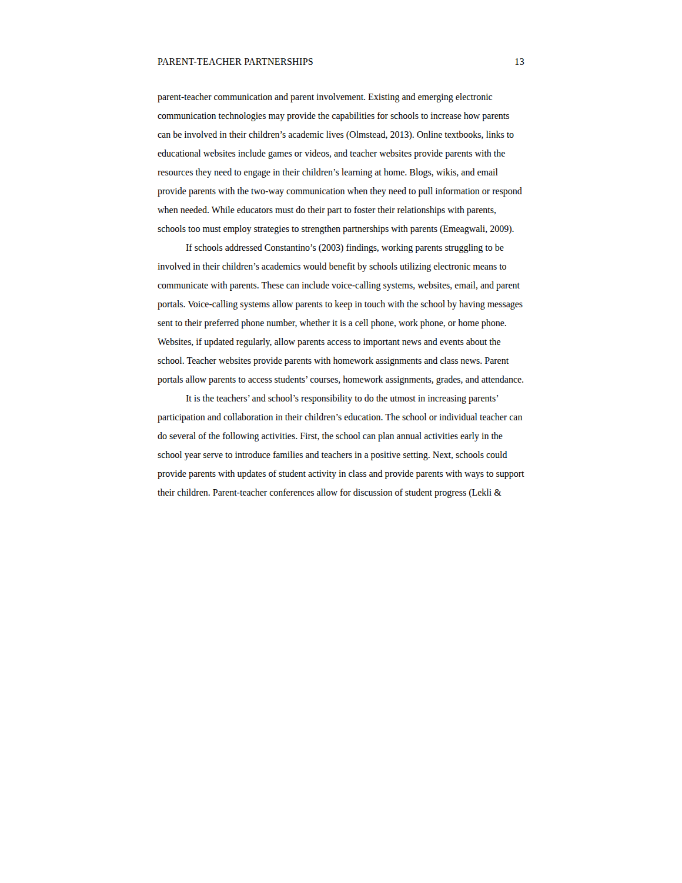Parent-Teacher Partnerships 13
parent-teacher communication and parent involvement. Existing and emerging electronic communication technologies may provide the capabilities for schools to increase how parents can be involved in their children’s academic lives (Olmstead, 2013). Online textbooks, links to educational websites include games or videos, and teacher websites provide parents with the resources they need to engage in their children’s learning at home. Blogs, wikis, and email provide parents with the two-way communication when they need to pull information or respond when needed. While educators must do their part to foster their relationships with parents, schools too must employ strategies to strengthen partnerships with parents (Emeagwali, 2009).
If schools addressed Constantino’s (2003) findings, working parents struggling to be involved in their children’s academics would benefit by schools utilizing electronic means to communicate with parents. These can include voice-calling systems, websites, email, and parent portals. Voice-calling systems allow parents to keep in touch with the school by having messages sent to their preferred phone number, whether it is a cell phone, work phone, or home phone. Websites, if updated regularly, allow parents access to important news and events about the school. Teacher websites provide parents with homework assignments and class news. Parent portals allow parents to access students’ courses, homework assignments, grades, and attendance.
It is the teachers’ and school’s responsibility to do the utmost in increasing parents’ participation and collaboration in their children’s education. The school or individual teacher can do several of the following activities. First, the school can plan annual activities early in the school year serve to introduce families and teachers in a positive setting. Next, schools could provide parents with updates of student activity in class and provide parents with ways to support their children. Parent-teacher conferences allow for discussion of student progress (Lekli &